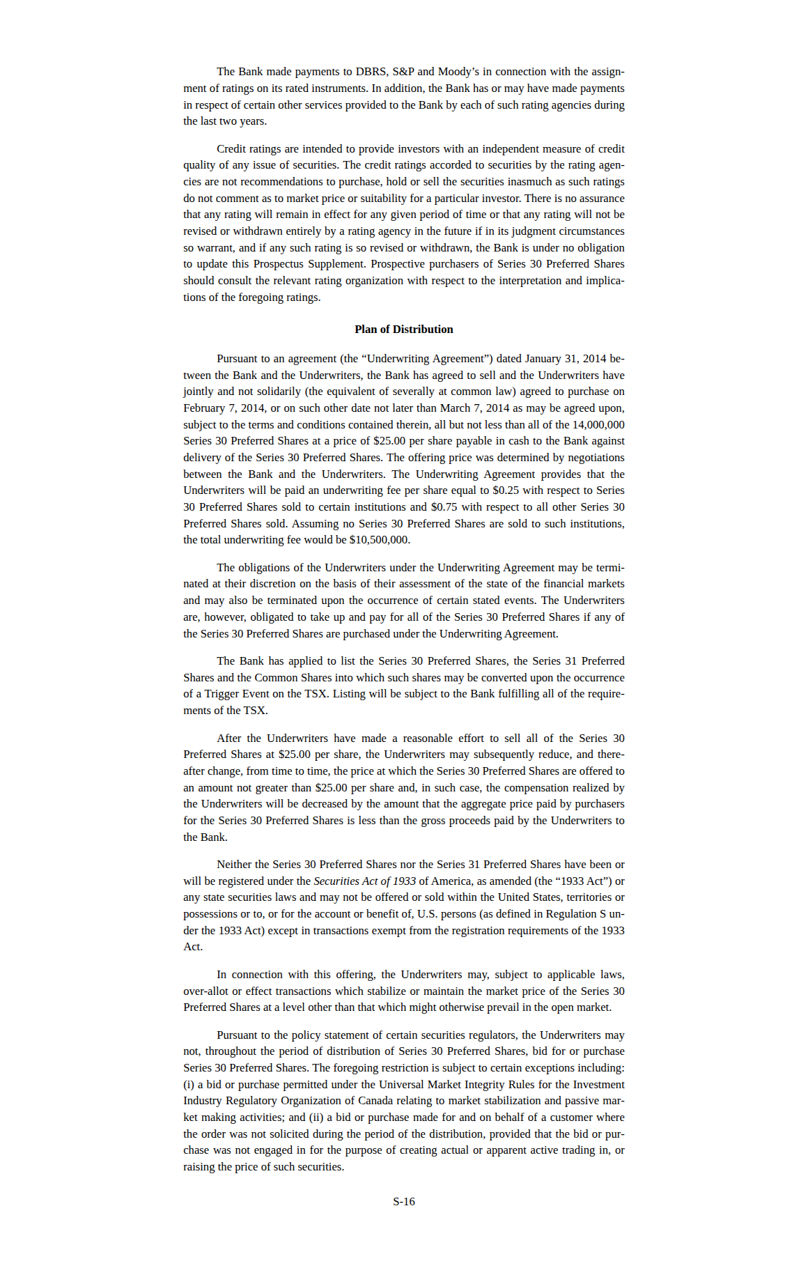The Bank made payments to DBRS, S&P and Moody’s in connection with the assignment of ratings on its rated instruments. In addition, the Bank has or may have made payments in respect of certain other services provided to the Bank by each of such rating agencies during the last two years.
Credit ratings are intended to provide investors with an independent measure of credit quality of any issue of securities. The credit ratings accorded to securities by the rating agencies are not recommendations to purchase, hold or sell the securities inasmuch as such ratings do not comment as to market price or suitability for a particular investor. There is no assurance that any rating will remain in effect for any given period of time or that any rating will not be revised or withdrawn entirely by a rating agency in the future if in its judgment circumstances so warrant, and if any such rating is so revised or withdrawn, the Bank is under no obligation to update this Prospectus Supplement. Prospective purchasers of Series 30 Preferred Shares should consult the relevant rating organization with respect to the interpretation and implications of the foregoing ratings.
Plan of Distribution
Pursuant to an agreement (the “Underwriting Agreement”) dated January 31, 2014 between the Bank and the Underwriters, the Bank has agreed to sell and the Underwriters have jointly and not solidarily (the equivalent of severally at common law) agreed to purchase on February 7, 2014, or on such other date not later than March 7, 2014 as may be agreed upon, subject to the terms and conditions contained therein, all but not less than all of the 14,000,000 Series 30 Preferred Shares at a price of $25.00 per share payable in cash to the Bank against delivery of the Series 30 Preferred Shares. The offering price was determined by negotiations between the Bank and the Underwriters. The Underwriting Agreement provides that the Underwriters will be paid an underwriting fee per share equal to $0.25 with respect to Series 30 Preferred Shares sold to certain institutions and $0.75 with respect to all other Series 30 Preferred Shares sold. Assuming no Series 30 Preferred Shares are sold to such institutions, the total underwriting fee would be $10,500,000.
The obligations of the Underwriters under the Underwriting Agreement may be terminated at their discretion on the basis of their assessment of the state of the financial markets and may also be terminated upon the occurrence of certain stated events. The Underwriters are, however, obligated to take up and pay for all of the Series 30 Preferred Shares if any of the Series 30 Preferred Shares are purchased under the Underwriting Agreement.
The Bank has applied to list the Series 30 Preferred Shares, the Series 31 Preferred Shares and the Common Shares into which such shares may be converted upon the occurrence of a Trigger Event on the TSX. Listing will be subject to the Bank fulfilling all of the requirements of the TSX.
After the Underwriters have made a reasonable effort to sell all of the Series 30 Preferred Shares at $25.00 per share, the Underwriters may subsequently reduce, and thereafter change, from time to time, the price at which the Series 30 Preferred Shares are offered to an amount not greater than $25.00 per share and, in such case, the compensation realized by the Underwriters will be decreased by the amount that the aggregate price paid by purchasers for the Series 30 Preferred Shares is less than the gross proceeds paid by the Underwriters to the Bank.
Neither the Series 30 Preferred Shares nor the Series 31 Preferred Shares have been or will be registered under the Securities Act of 1933 of America, as amended (the “1933 Act”) or any state securities laws and may not be offered or sold within the United States, territories or possessions or to, or for the account or benefit of, U.S. persons (as defined in Regulation S under the 1933 Act) except in transactions exempt from the registration requirements of the 1933 Act.
In connection with this offering, the Underwriters may, subject to applicable laws, over-allot or effect transactions which stabilize or maintain the market price of the Series 30 Preferred Shares at a level other than that which might otherwise prevail in the open market.
Pursuant to the policy statement of certain securities regulators, the Underwriters may not, throughout the period of distribution of Series 30 Preferred Shares, bid for or purchase Series 30 Preferred Shares. The foregoing restriction is subject to certain exceptions including: (i) a bid or purchase permitted under the Universal Market Integrity Rules for the Investment Industry Regulatory Organization of Canada relating to market stabilization and passive market making activities; and (ii) a bid or purchase made for and on behalf of a customer where the order was not solicited during the period of the distribution, provided that the bid or purchase was not engaged in for the purpose of creating actual or apparent active trading in, or raising the price of such securities.
S-16